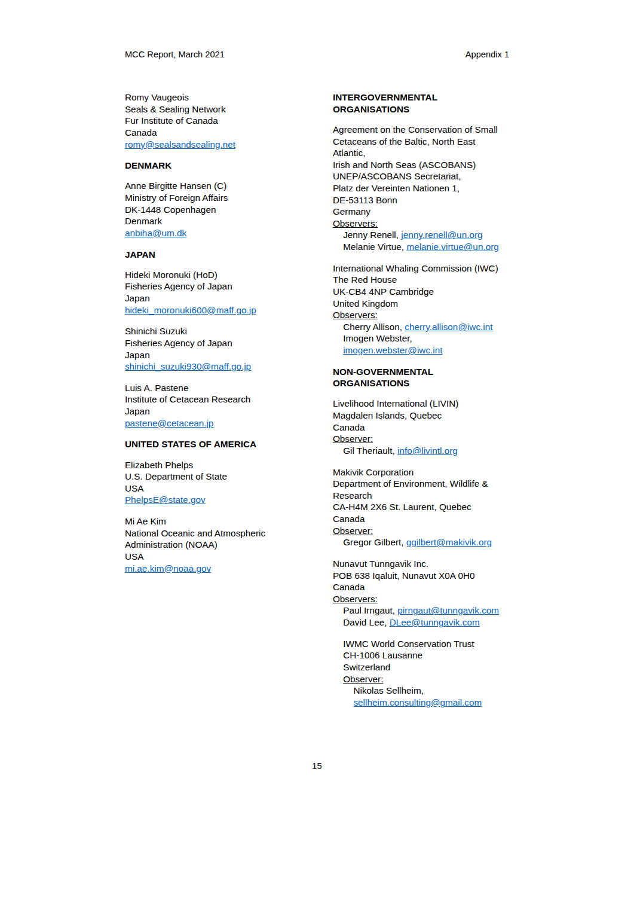MCC Report, March 2021 Appendix 1
Romy Vaugeois
Seals & Sealing Network
Fur Institute of Canada
Canada
romy@sealsandsealing.net
DENMARK
Anne Birgitte Hansen (C)
Ministry of Foreign Affairs
DK-1448 Copenhagen
Denmark
anbiha@um.dk
JAPAN
Hideki Moronuki (HoD)
Fisheries Agency of Japan
Japan
hideki_moronuki600@maff.go.jp
Shinichi Suzuki
Fisheries Agency of Japan
Japan
shinichi_suzuki930@maff.go.jp
Luis A. Pastene
Institute of Cetacean Research
Japan
pastene@cetacean.jp
UNITED STATES OF AMERICA
Elizabeth Phelps
U.S. Department of State
USA
PhelpsE@state.gov
Mi Ae Kim
National Oceanic and Atmospheric
Administration (NOAA)
USA
mi.ae.kim@noaa.gov
INTERGOVERNMENTAL ORGANISATIONS
Agreement on the Conservation of Small
Cetaceans of the Baltic, North East Atlantic,
Irish and North Seas (ASCOBANS)
UNEP/ASCOBANS Secretariat,
Platz der Vereinten Nationen 1,
DE-53113 Bonn
Germany
Observers:
Jenny Renell, jenny.renell@un.org
Melanie Virtue, melanie.virtue@un.org
International Whaling Commission (IWC)
The Red House
UK-CB4 4NP Cambridge
United Kingdom
Observers:
Cherry Allison, cherry.allison@iwc.int
Imogen Webster, imogen.webster@iwc.int
NON-GOVERNMENTAL ORGANISATIONS
Livelihood International (LIVIN)
Magdalen Islands, Quebec
Canada
Observer:
Gil Theriault, info@livintl.org
Makivik Corporation
Department of Environment, Wildlife &
Research
CA-H4M 2X6 St. Laurent, Quebec
Canada
Observer:
Gregor Gilbert, ggilbert@makivik.org
Nunavut Tunngavik Inc.
POB 638 Iqaluit, Nunavut X0A 0H0
Canada
Observers:
Paul Irngaut, pirngaut@tunngavik.com
David Lee, DLee@tunngavik.com
IWMC World Conservation Trust
CH-1006 Lausanne
Switzerland
Observer:
Nikolas Sellheim,
sellheim.consulting@gmail.com
15